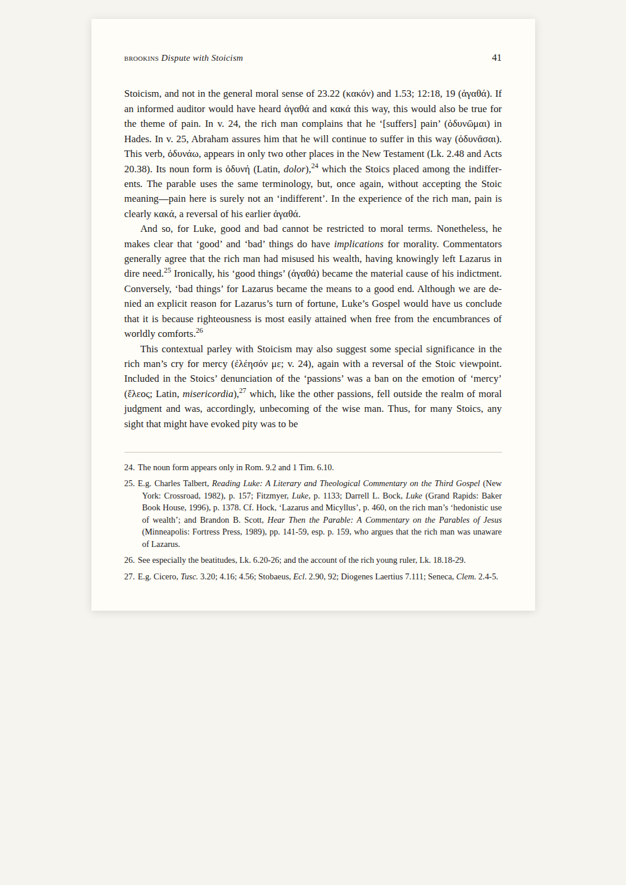Brookins Dispute with Stoicism 41
Stoicism, and not in the general moral sense of 23.22 (κακόν) and 1.53; 12:18, 19 (ἀγαθά). If an informed auditor would have heard ἀγαθά and κακά this way, this would also be true for the theme of pain. In v. 24, the rich man complains that he ‘[suffers] pain’ (ὀδυνῶμαι) in Hades. In v. 25, Abraham assures him that he will continue to suffer in this way (ὀδυνᾶσαι). This verb, ὀδυνάω, appears in only two other places in the New Testament (Lk. 2.48 and Acts 20.38). Its noun form is ὀδυνή (Latin, dolor),24 which the Stoics placed among the indifferents. The parable uses the same terminology, but, once again, without accepting the Stoic meaning—pain here is surely not an ‘indifferent’. In the experience of the rich man, pain is clearly κακά, a reversal of his earlier ἀγαθά.
And so, for Luke, good and bad cannot be restricted to moral terms. Nonetheless, he makes clear that ‘good’ and ‘bad’ things do have implications for morality. Commentators generally agree that the rich man had misused his wealth, having knowingly left Lazarus in dire need.25 Ironically, his ‘good things’ (ἀγαθά) became the material cause of his indictment. Conversely, ‘bad things’ for Lazarus became the means to a good end. Although we are denied an explicit reason for Lazarus’s turn of fortune, Luke’s Gospel would have us conclude that it is because righteousness is most easily attained when free from the encumbrances of worldly comforts.26
This contextual parley with Stoicism may also suggest some special significance in the rich man’s cry for mercy (ἐλέησόν με; v. 24), again with a reversal of the Stoic viewpoint. Included in the Stoics’ denunciation of the ‘passions’ was a ban on the emotion of ‘mercy’ (ἔλεος; Latin, misericordia),27 which, like the other passions, fell outside the realm of moral judgment and was, accordingly, unbecoming of the wise man. Thus, for many Stoics, any sight that might have evoked pity was to be
24. The noun form appears only in Rom. 9.2 and 1 Tim. 6.10.
25. E.g. Charles Talbert, Reading Luke: A Literary and Theological Commentary on the Third Gospel (New York: Crossroad, 1982), p. 157; Fitzmyer, Luke, p. 1133; Darrell L. Bock, Luke (Grand Rapids: Baker Book House, 1996), p. 1378. Cf. Hock, ‘Lazarus and Micyllus’, p. 460, on the rich man’s ‘hedonistic use of wealth’; and Brandon B. Scott, Hear Then the Parable: A Commentary on the Parables of Jesus (Minneapolis: Fortress Press, 1989), pp. 141-59, esp. p. 159, who argues that the rich man was unaware of Lazarus.
26. See especially the beatitudes, Lk. 6.20-26; and the account of the rich young ruler, Lk. 18.18-29.
27. E.g. Cicero, Tusc. 3.20; 4.16; 4.56; Stobaeus, Ecl. 2.90, 92; Diogenes Laertius 7.111; Seneca, Clem. 2.4-5.